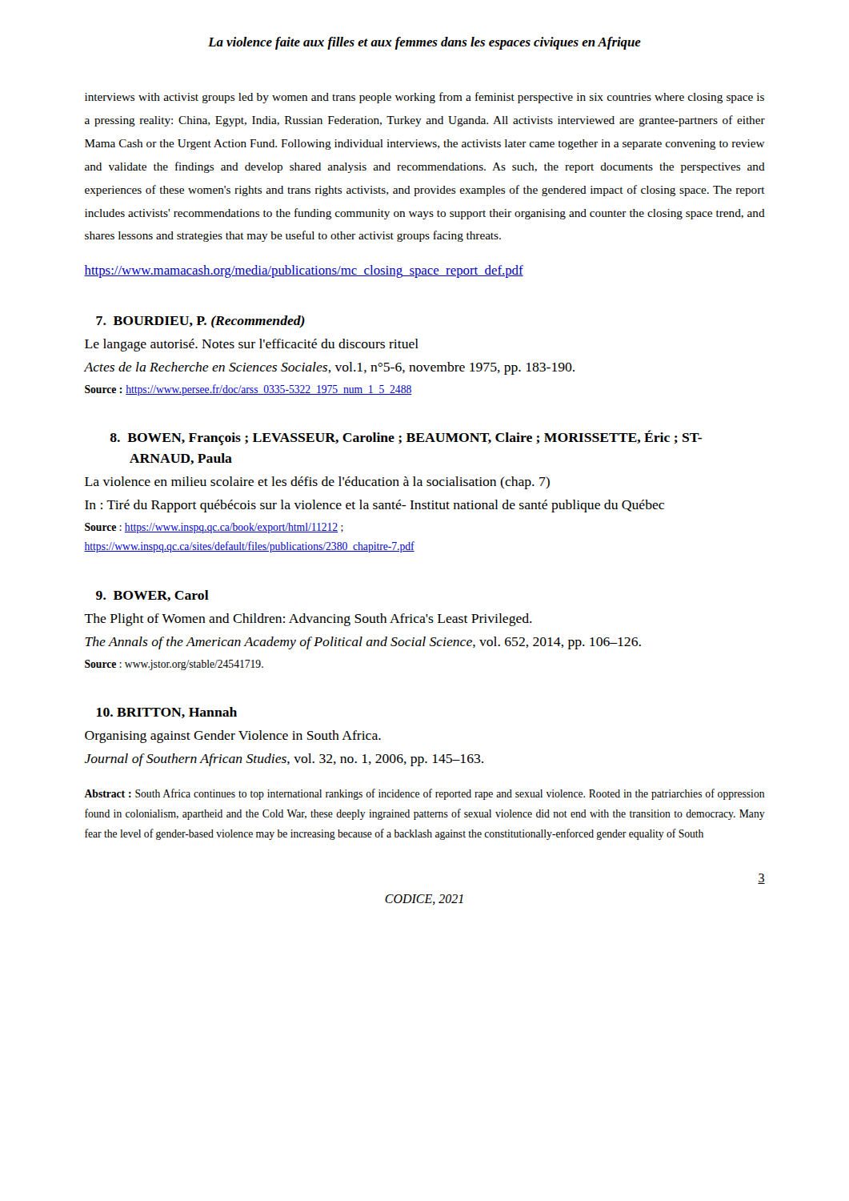La violence faite aux filles et aux femmes dans les espaces civiques en Afrique
interviews with activist groups led by women and trans people working from a feminist perspective in six countries where closing space is a pressing reality: China, Egypt, India, Russian Federation, Turkey and Uganda. All activists interviewed are grantee-partners of either Mama Cash or the Urgent Action Fund. Following individual interviews, the activists later came together in a separate convening to review and validate the findings and develop shared analysis and recommendations. As such, the report documents the perspectives and experiences of these women's rights and trans rights activists, and provides examples of the gendered impact of closing space. The report includes activists' recommendations to the funding community on ways to support their organising and counter the closing space trend, and shares lessons and strategies that may be useful to other activist groups facing threats.
https://www.mamacash.org/media/publications/mc_closing_space_report_def.pdf
7. BOURDIEU, P. (Recommended)
Le langage autorisé. Notes sur l'efficacité du discours rituel
Actes de la Recherche en Sciences Sociales, vol.1, n°5-6, novembre 1975, pp. 183-190.
Source : https://www.persee.fr/doc/arss_0335-5322_1975_num_1_5_2488
8. BOWEN, François ; LEVASSEUR, Caroline ; BEAUMONT, Claire ; MORISSETTE, Éric ; ST-ARNAUD, Paula
La violence en milieu scolaire et les défis de l'éducation à la socialisation (chap. 7)
In : Tiré du Rapport québécois sur la violence et la santé- Institut national de santé publique du Québec
Source : https://www.inspq.qc.ca/book/export/html/11212 ;
https://www.inspq.qc.ca/sites/default/files/publications/2380_chapitre-7.pdf
9. BOWER, Carol
The Plight of Women and Children: Advancing South Africa's Least Privileged.
The Annals of the American Academy of Political and Social Science, vol. 652, 2014, pp. 106–126.
Source : www.jstor.org/stable/24541719.
10. BRITTON, Hannah
Organising against Gender Violence in South Africa.
Journal of Southern African Studies, vol. 32, no. 1, 2006, pp. 145–163.
Abstract : South Africa continues to top international rankings of incidence of reported rape and sexual violence. Rooted in the patriarchies of oppression found in colonialism, apartheid and the Cold War, these deeply ingrained patterns of sexual violence did not end with the transition to democracy. Many fear the level of gender-based violence may be increasing because of a backlash against the constitutionally-enforced gender equality of South
3 CODICE, 2021